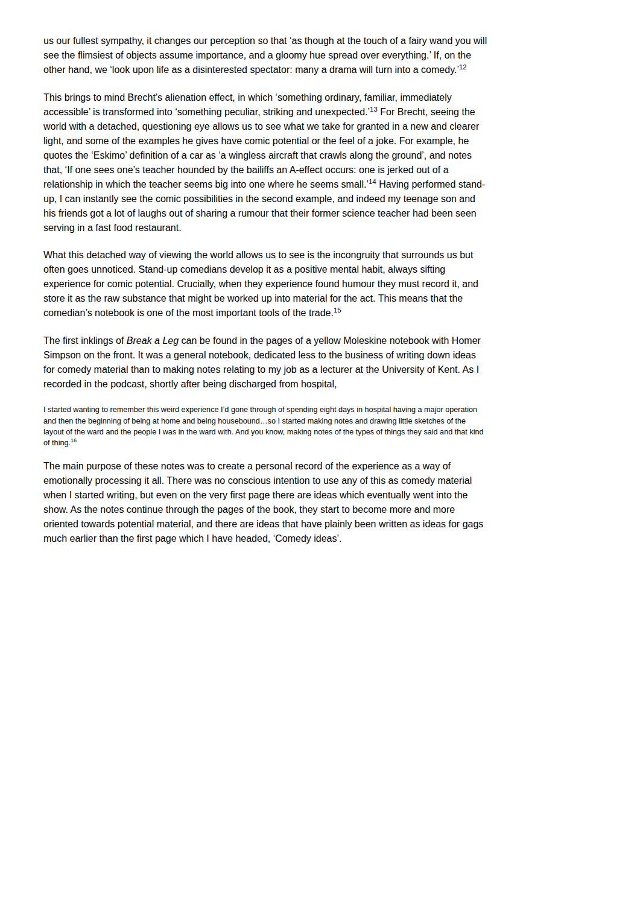us our fullest sympathy, it changes our perception so that ‘as though at the touch of a fairy wand you will see the flimsiest of objects assume importance, and a gloomy hue spread over everything.’ If, on the other hand, we ‘look upon life as a disinterested spectator: many a drama will turn into a comedy.’12
This brings to mind Brecht’s alienation effect, in which ‘something ordinary, familiar, immediately accessible’ is transformed into ‘something peculiar, striking and unexpected.’13 For Brecht, seeing the world with a detached, questioning eye allows us to see what we take for granted in a new and clearer light, and some of the examples he gives have comic potential or the feel of a joke. For example, he quotes the ‘Eskimo’ definition of a car as ‘a wingless aircraft that crawls along the ground’, and notes that, ‘If one sees one’s teacher hounded by the bailiffs an A-effect occurs: one is jerked out of a relationship in which the teacher seems big into one where he seems small.’14 Having performed stand-up, I can instantly see the comic possibilities in the second example, and indeed my teenage son and his friends got a lot of laughs out of sharing a rumour that their former science teacher had been seen serving in a fast food restaurant.
What this detached way of viewing the world allows us to see is the incongruity that surrounds us but often goes unnoticed. Stand-up comedians develop it as a positive mental habit, always sifting experience for comic potential. Crucially, when they experience found humour they must record it, and store it as the raw substance that might be worked up into material for the act. This means that the comedian’s notebook is one of the most important tools of the trade.15
The first inklings of Break a Leg can be found in the pages of a yellow Moleskine notebook with Homer Simpson on the front. It was a general notebook, dedicated less to the business of writing down ideas for comedy material than to making notes relating to my job as a lecturer at the University of Kent. As I recorded in the podcast, shortly after being discharged from hospital,
I started wanting to remember this weird experience I’d gone through of spending eight days in hospital having a major operation and then the beginning of being at home and being housebound…so I started making notes and drawing little sketches of the layout of the ward and the people I was in the ward with. And you know, making notes of the types of things they said and that kind of thing.16
The main purpose of these notes was to create a personal record of the experience as a way of emotionally processing it all. There was no conscious intention to use any of this as comedy material when I started writing, but even on the very first page there are ideas which eventually went into the show. As the notes continue through the pages of the book, they start to become more and more oriented towards potential material, and there are ideas that have plainly been written as ideas for gags much earlier than the first page which I have headed, ‘Comedy ideas’.